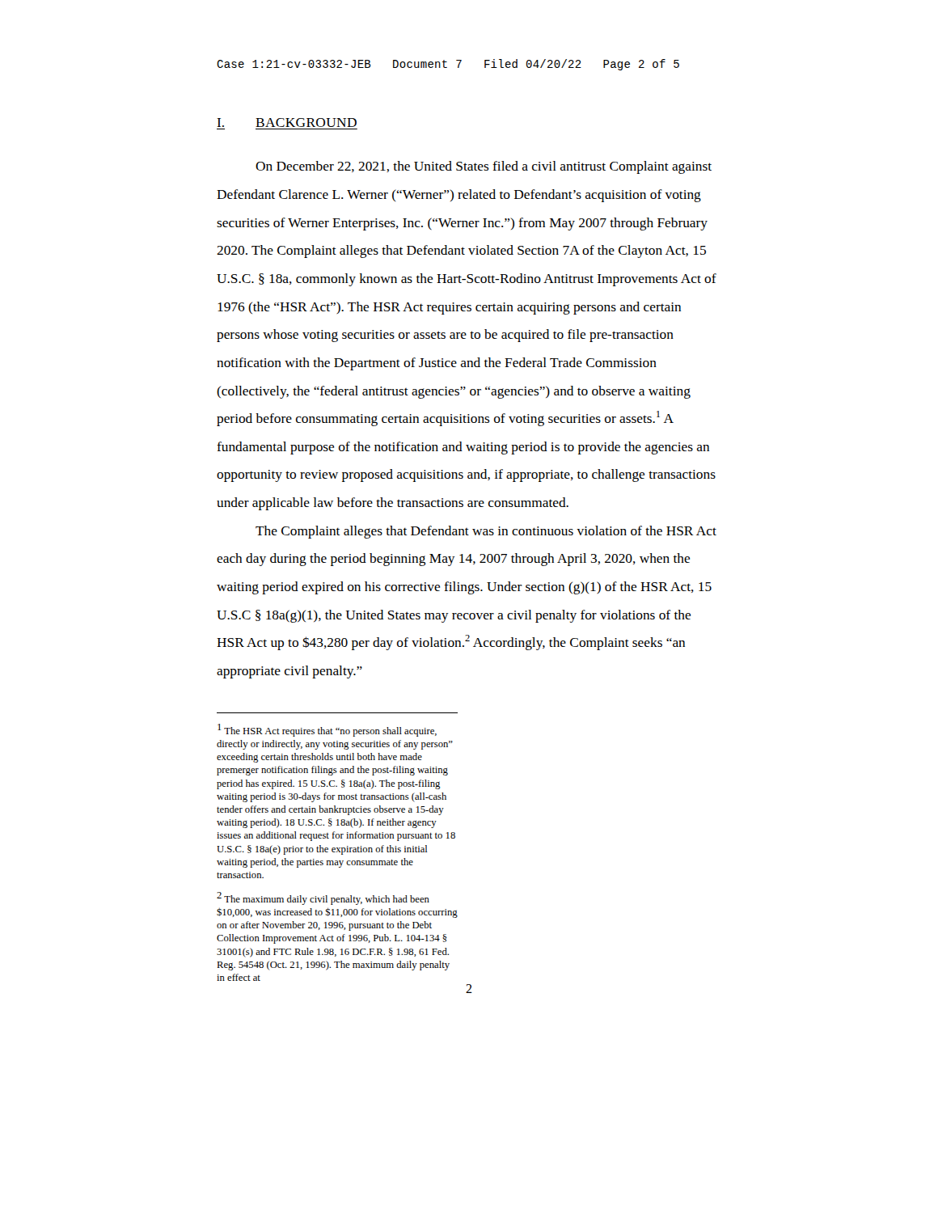Case 1:21-cv-03332-JEB Document 7 Filed 04/20/22 Page 2 of 5
I. BACKGROUND
On December 22, 2021, the United States filed a civil antitrust Complaint against Defendant Clarence L. Werner (“Werner”) related to Defendant’s acquisition of voting securities of Werner Enterprises, Inc. (“Werner Inc.”) from May 2007 through February 2020. The Complaint alleges that Defendant violated Section 7A of the Clayton Act, 15 U.S.C. § 18a, commonly known as the Hart-Scott-Rodino Antitrust Improvements Act of 1976 (the “HSR Act”). The HSR Act requires certain acquiring persons and certain persons whose voting securities or assets are to be acquired to file pre-transaction notification with the Department of Justice and the Federal Trade Commission (collectively, the “federal antitrust agencies” or “agencies”) and to observe a waiting period before consummating certain acquisitions of voting securities or assets.1 A fundamental purpose of the notification and waiting period is to provide the agencies an opportunity to review proposed acquisitions and, if appropriate, to challenge transactions under applicable law before the transactions are consummated.
The Complaint alleges that Defendant was in continuous violation of the HSR Act each day during the period beginning May 14, 2007 through April 3, 2020, when the waiting period expired on his corrective filings. Under section (g)(1) of the HSR Act, 15 U.S.C § 18a(g)(1), the United States may recover a civil penalty for violations of the HSR Act up to $43,280 per day of violation.2 Accordingly, the Complaint seeks “an appropriate civil penalty.”
1 The HSR Act requires that “no person shall acquire, directly or indirectly, any voting securities of any person” exceeding certain thresholds until both have made premerger notification filings and the post-filing waiting period has expired. 15 U.S.C. § 18a(a). The post-filing waiting period is 30-days for most transactions (all-cash tender offers and certain bankruptcies observe a 15-day waiting period). 18 U.S.C. § 18a(b). If neither agency issues an additional request for information pursuant to 18 U.S.C. § 18a(e) prior to the expiration of this initial waiting period, the parties may consummate the transaction.
2 The maximum daily civil penalty, which had been $10,000, was increased to $11,000 for violations occurring on or after November 20, 1996, pursuant to the Debt Collection Improvement Act of 1996, Pub. L. 104-134 § 31001(s) and FTC Rule 1.98, 16 DC.F.R. § 1.98, 61 Fed. Reg. 54548 (Oct. 21, 1996). The maximum daily penalty in effect at
2